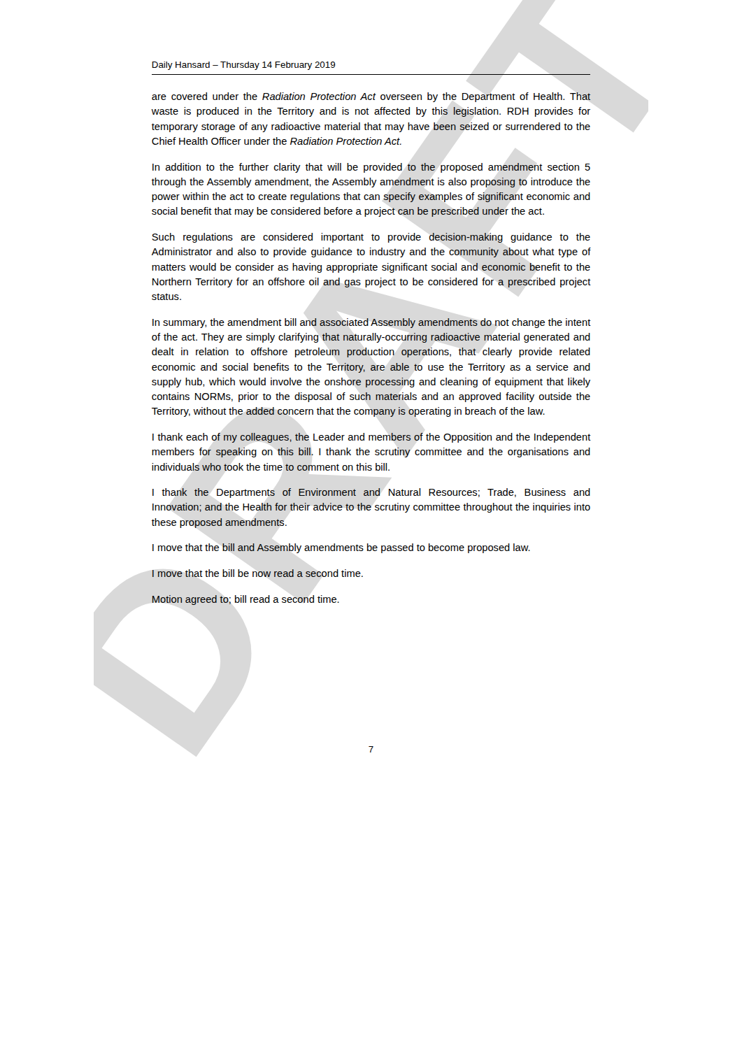DRAFT
Daily Hansard – Thursday 14 February 2019
are covered under the Radiation Protection Act overseen by the Department of Health. That waste is produced in the Territory and is not affected by this legislation. RDH provides for temporary storage of any radioactive material that may have been seized or surrendered to the Chief Health Officer under the Radiation Protection Act.
In addition to the further clarity that will be provided to the proposed amendment section 5 through the Assembly amendment, the Assembly amendment is also proposing to introduce the power within the act to create regulations that can specify examples of significant economic and social benefit that may be considered before a project can be prescribed under the act.
Such regulations are considered important to provide decision-making guidance to the Administrator and also to provide guidance to industry and the community about what type of matters would be consider as having appropriate significant social and economic benefit to the Northern Territory for an offshore oil and gas project to be considered for a prescribed project status.
In summary, the amendment bill and associated Assembly amendments do not change the intent of the act. They are simply clarifying that naturally-occurring radioactive material generated and dealt in relation to offshore petroleum production operations, that clearly provide related economic and social benefits to the Territory, are able to use the Territory as a service and supply hub, which would involve the onshore processing and cleaning of equipment that likely contains NORMs, prior to the disposal of such materials and an approved facility outside the Territory, without the added concern that the company is operating in breach of the law.
I thank each of my colleagues, the Leader and members of the Opposition and the Independent members for speaking on this bill. I thank the scrutiny committee and the organisations and individuals who took the time to comment on this bill.
I thank the Departments of Environment and Natural Resources; Trade, Business and Innovation; and the Health for their advice to the scrutiny committee throughout the inquiries into these proposed amendments.
I move that the bill and Assembly amendments be passed to become proposed law.
I move that the bill be now read a second time.
Motion agreed to; bill read a second time.
7